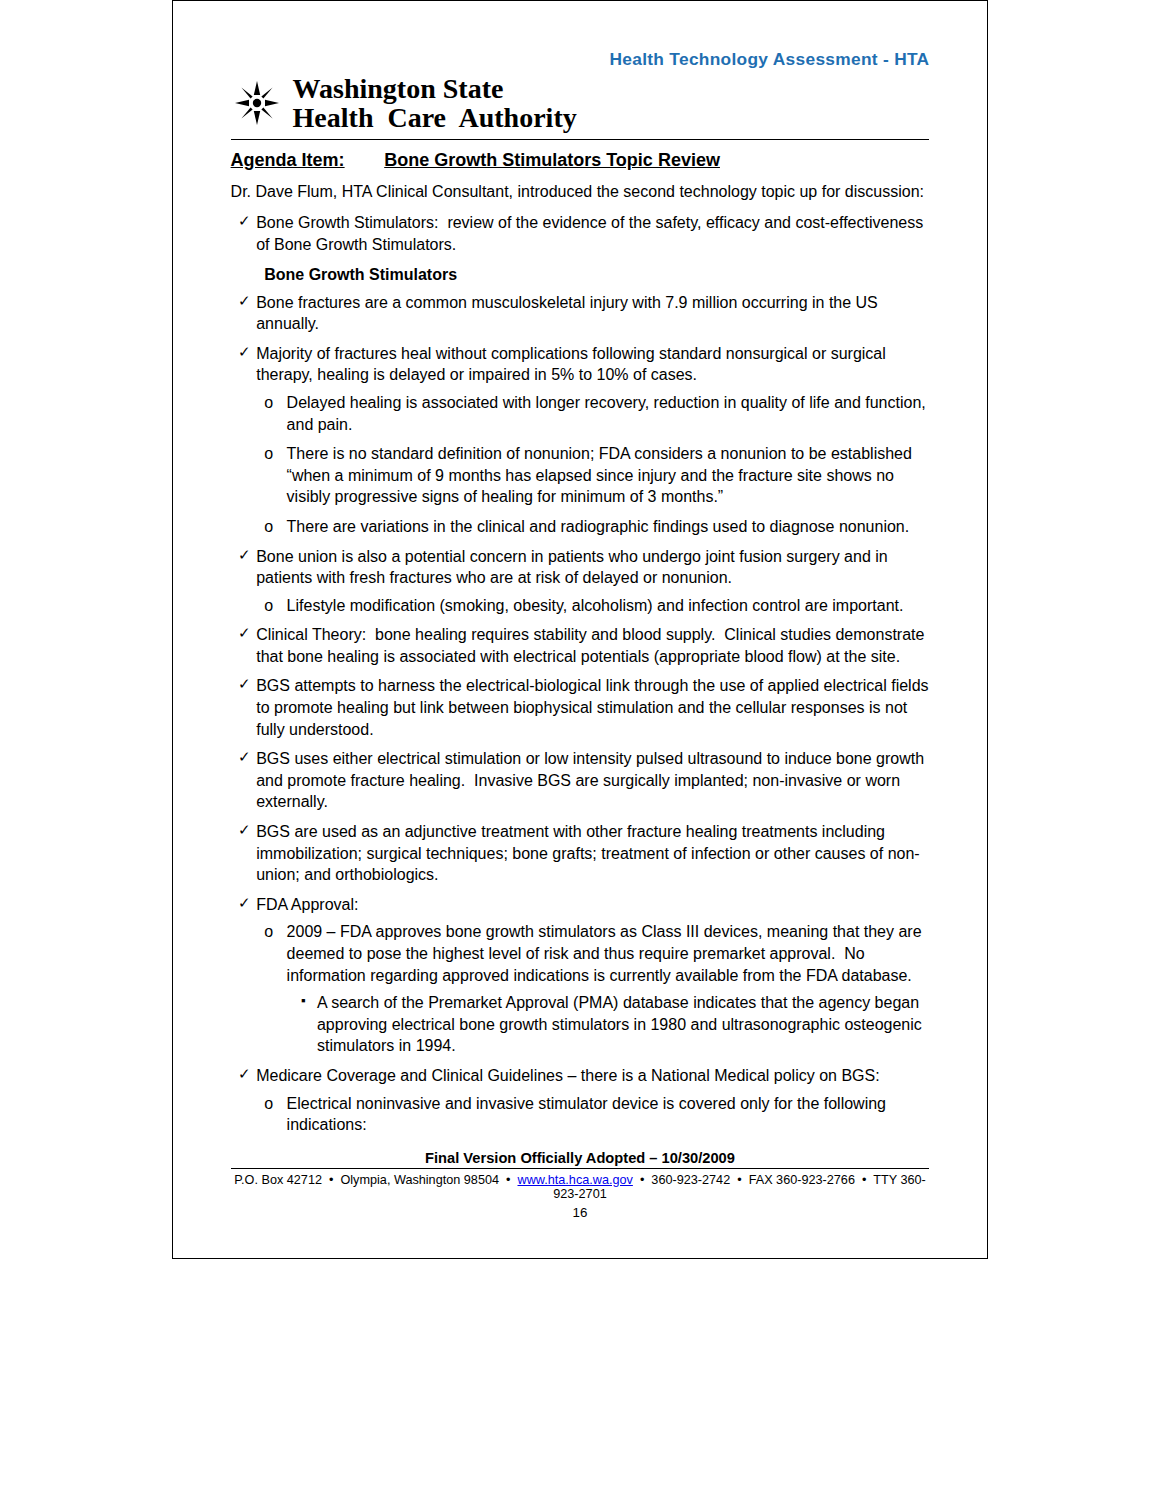Health Technology Assessment - HTA
Washington State Health Care Authority
Agenda Item: Bone Growth Stimulators Topic Review
Dr. Dave Flum, HTA Clinical Consultant, introduced the second technology topic up for discussion:
Bone Growth Stimulators: review of the evidence of the safety, efficacy and cost-effectiveness of Bone Growth Stimulators.
Bone Growth Stimulators
Bone fractures are a common musculoskeletal injury with 7.9 million occurring in the US annually.
Majority of fractures heal without complications following standard nonsurgical or surgical therapy, healing is delayed or impaired in 5% to 10% of cases.
Delayed healing is associated with longer recovery, reduction in quality of life and function, and pain.
There is no standard definition of nonunion; FDA considers a nonunion to be established “when a minimum of 9 months has elapsed since injury and the fracture site shows no visibly progressive signs of healing for minimum of 3 months.”
There are variations in the clinical and radiographic findings used to diagnose nonunion.
Bone union is also a potential concern in patients who undergo joint fusion surgery and in patients with fresh fractures who are at risk of delayed or nonunion.
Lifestyle modification (smoking, obesity, alcoholism) and infection control are important.
Clinical Theory: bone healing requires stability and blood supply. Clinical studies demonstrate that bone healing is associated with electrical potentials (appropriate blood flow) at the site.
BGS attempts to harness the electrical-biological link through the use of applied electrical fields to promote healing but link between biophysical stimulation and the cellular responses is not fully understood.
BGS uses either electrical stimulation or low intensity pulsed ultrasound to induce bone growth and promote fracture healing. Invasive BGS are surgically implanted; non-invasive or worn externally.
BGS are used as an adjunctive treatment with other fracture healing treatments including immobilization; surgical techniques; bone grafts; treatment of infection or other causes of non-union; and orthobiologics.
FDA Approval:
2009 – FDA approves bone growth stimulators as Class III devices, meaning that they are deemed to pose the highest level of risk and thus require premarket approval. No information regarding approved indications is currently available from the FDA database.
A search of the Premarket Approval (PMA) database indicates that the agency began approving electrical bone growth stimulators in 1980 and ultrasonographic osteogenic stimulators in 1994.
Medicare Coverage and Clinical Guidelines – there is a National Medical policy on BGS:
Electrical noninvasive and invasive stimulator device is covered only for the following indications:
Final Version Officially Adopted – 10/30/2009
P.O. Box 42712 • Olympia, Washington 98504 • www.hta.hca.wa.gov • 360-923-2742 • FAX 360-923-2766 • TTY 360-923-2701
16